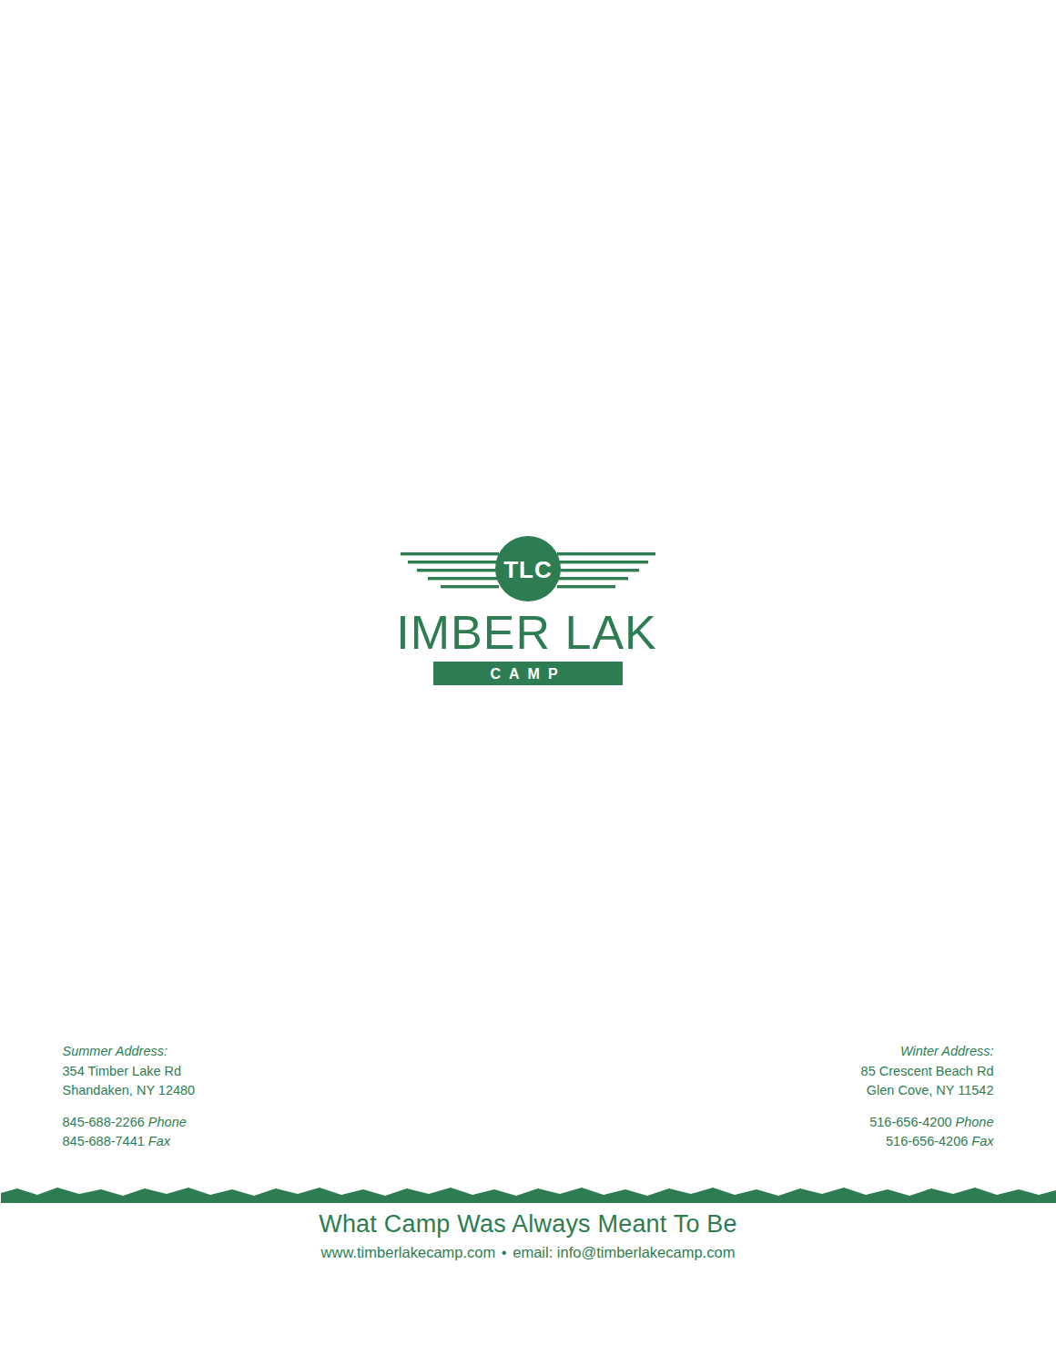TLC TIMBER LAKE CAMP
Summer Address:
354 Timber Lake Rd
Shandaken, NY 12480
845-688-2266 Phone
845-688-7441 Fax
Winter Address:
85 Crescent Beach Rd
Glen Cove, NY 11542
516-656-4200 Phone
516-656-4206 Fax
What Camp Was Always Meant To Be
www.timberlakecamp.com • email: info@timberlakecamp.com